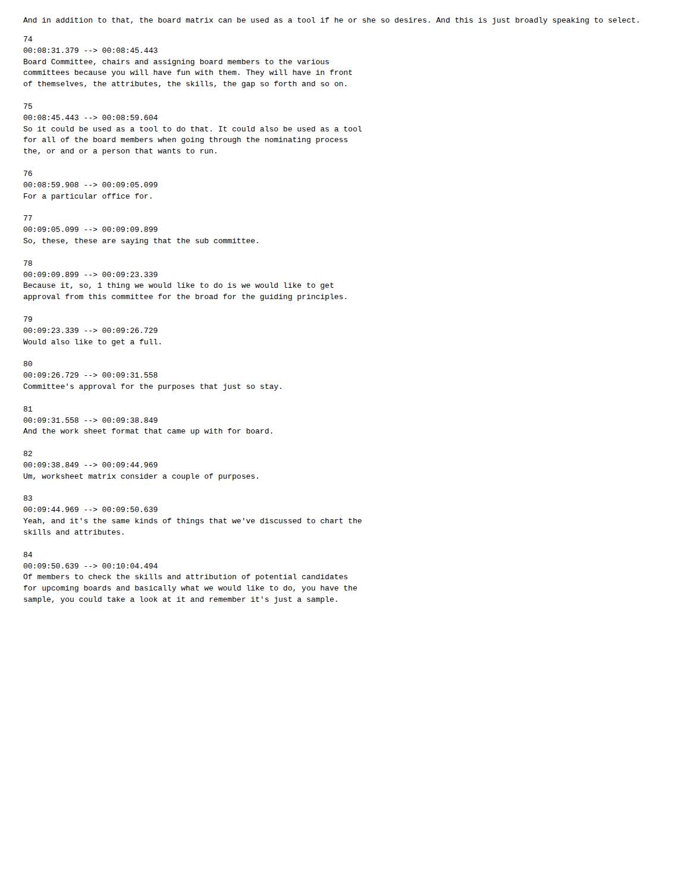And in addition to that, the board matrix can be used as a tool if he or she so desires. And this is just broadly speaking to select.
74
00:08:31.379 --> 00:08:45.443
Board Committee, chairs and assigning board members to the various committees because you will have fun with them. They will have in front of themselves, the attributes, the skills, the gap so forth and so on.
75
00:08:45.443 --> 00:08:59.604
So it could be used as a tool to do that. It could also be used as a tool for all of the board members when going through the nominating process the, or and or a person that wants to run.
76
00:08:59.908 --> 00:09:05.099
For a particular office for.
77
00:09:05.099 --> 00:09:09.899
So, these, these are saying that the sub committee.
78
00:09:09.899 --> 00:09:23.339
Because it, so, 1 thing we would like to do is we would like to get approval from this committee for the broad for the guiding principles.
79
00:09:23.339 --> 00:09:26.729
Would also like to get a full.
80
00:09:26.729 --> 00:09:31.558
Committee's approval for the purposes that just so stay.
81
00:09:31.558 --> 00:09:38.849
And the work sheet format that came up with for board.
82
00:09:38.849 --> 00:09:44.969
Um, worksheet matrix consider a couple of purposes.
83
00:09:44.969 --> 00:09:50.639
Yeah, and it's the same kinds of things that we've discussed to chart the skills and attributes.
84
00:09:50.639 --> 00:10:04.494
Of members to check the skills and attribution of potential candidates for upcoming boards and basically what we would like to do, you have the sample, you could take a look at it and remember it's just a sample.